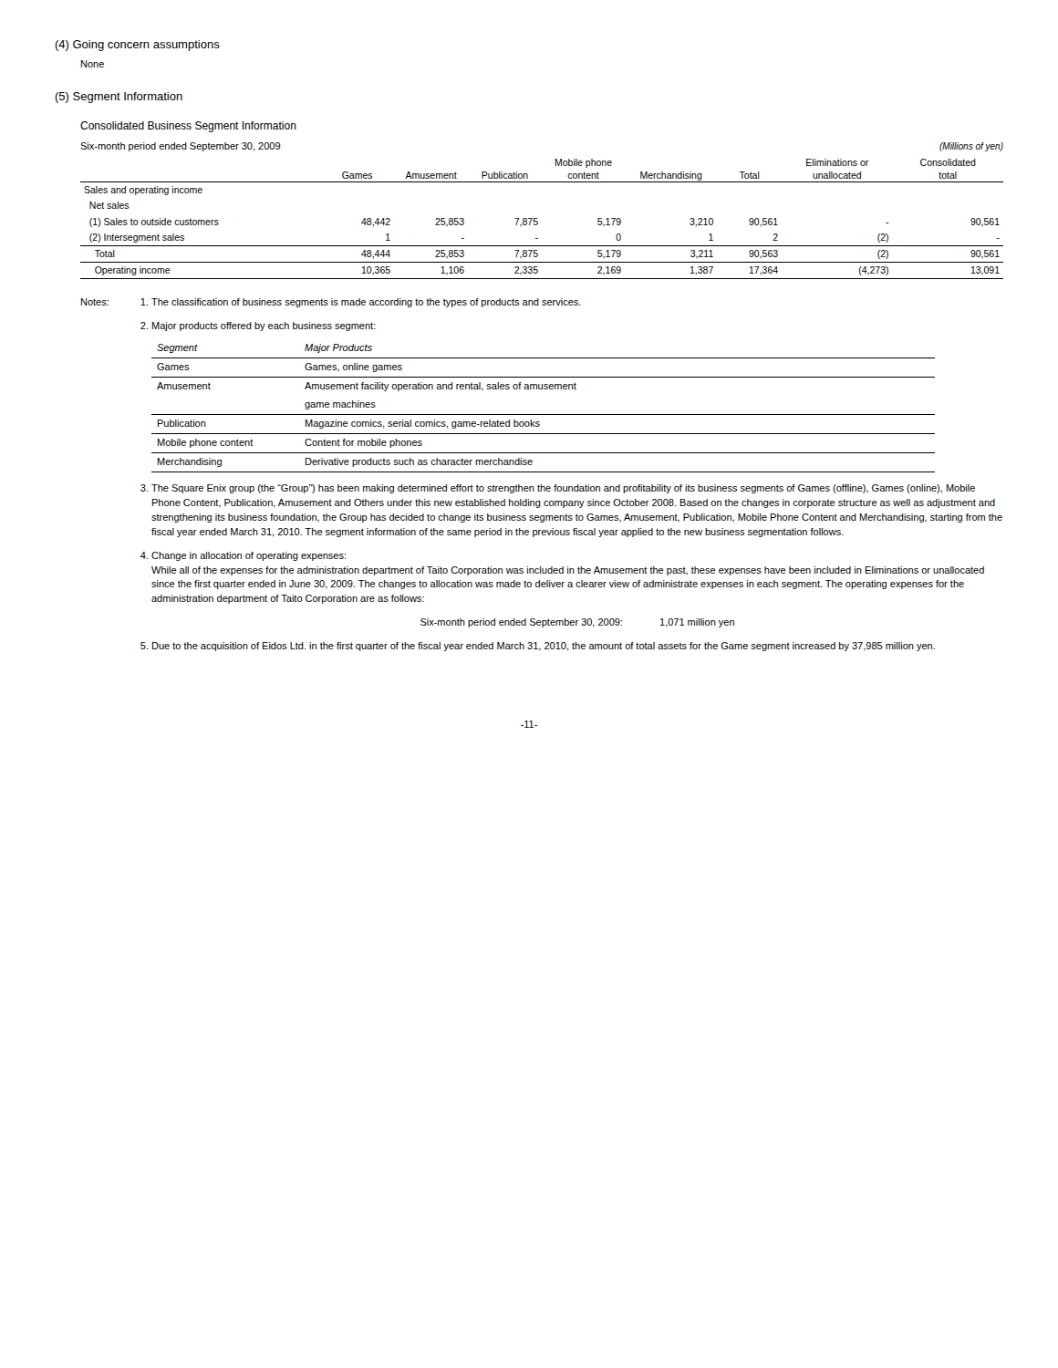(4) Going concern assumptions
None
(5) Segment Information
Consolidated Business Segment Information
Six-month period ended September 30, 2009
(Millions of yen)
| | | | | Mobile phone | | | Eliminations or | Consolidated |
| --- | --- | --- | --- | --- | --- | --- | --- | --- |
| | Games | Amusement | Publication | content | Merchandising | Total | unallocated | total |
| Sales and operating income | |
| Net sales | |
| (1) Sales to outside customers | 48,442 | 25,853 | 7,875 | 5,179 | 3,210 | 90,561 | - | 90,561 |
| (2) Intersegment sales | 1 | - | - | 0 | 1 | 2 | (2) | - |
| Total | 48,444 | 25,853 | 7,875 | 5,179 | 3,211 | 90,563 | (2) | 90,561 |
| Operating income | 10,365 | 1,106 | 2,335 | 2,169 | 1,387 | 17,364 | (4,273) | 13,091 |
Notes:
The classification of business segments is made according to the types of products and services.
Major products offered by each business segment:
| Segment | Major Products |
| --- | --- |
| Games | Games, online games |
| Amusement | Amusement facility operation and rental, sales of amusement |
| | game machines |
| Publication | Magazine comics, serial comics, game-related books |
| Mobile phone content | Content for mobile phones |
| Merchandising | Derivative products such as character merchandise |
The Square Enix group (the “Group”) has been making determined effort to strengthen the foundation and profitability of its business segments of Games (offline), Games (online), Mobile Phone Content, Publication, Amusement and Others under this new established holding company since October 2008. Based on the changes in corporate structure as well as adjustment and strengthening its business foundation, the Group has decided to change its business segments to Games, Amusement, Publication, Mobile Phone Content and Merchandising, starting from the fiscal year ended March 31, 2010. The segment information of the same period in the previous fiscal year applied to the new business segmentation follows.
Change in allocation of operating expenses:
While all of the expenses for the administration department of Taito Corporation was included in the Amusement the past, these expenses have been included in Eliminations or unallocated since the first quarter ended in June 30, 2009. The changes to allocation was made to deliver a clearer view of administrate expenses in each segment. The operating expenses for the administration department of Taito Corporation are as follows:
Six-month period ended September 30, 2009:1,071 million yen
Due to the acquisition of Eidos Ltd. in the first quarter of the fiscal year ended March 31, 2010, the amount of total assets for the Game segment increased by 37,985 million yen.
-11-